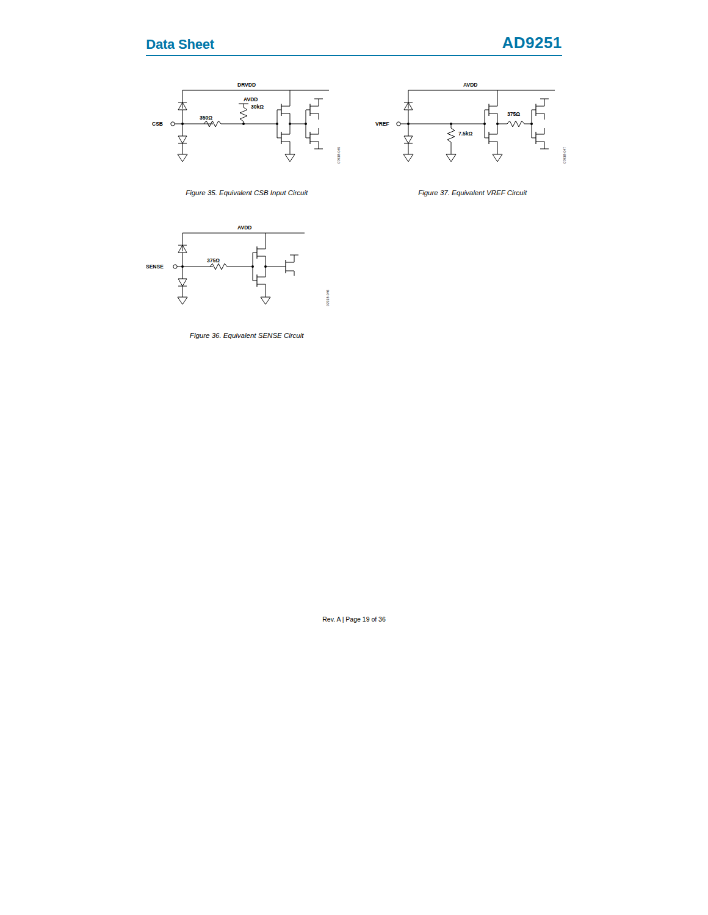Data Sheet
AD9251
DRVDD AVDD CSB 350Ω 30kΩ 07938-045
Figure 35. Equivalent CSB Input Circuit
AVDD VREF 7.5kΩ 375Ω 07938-047
Figure 37. Equivalent VREF Circuit
AVDD SENSE 375Ω 07938-046
Figure 36. Equivalent SENSE Circuit
Rev. A | Page 19 of 36